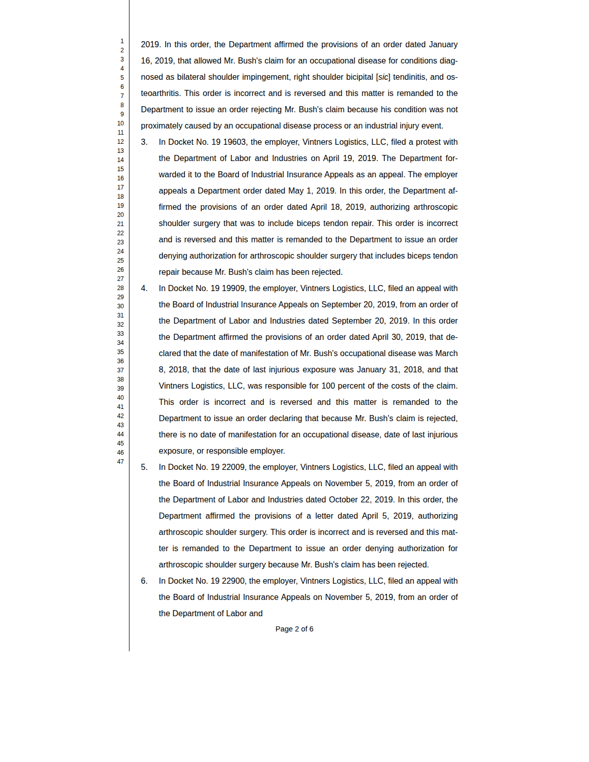1
2
3
4
5
6
7
8
9
10
11
12
13
14
15
16
17
18
19
20
21
22
23
24
25
26
27
28
29
30
31
32
33
34
35
36
37
38
39
40
41
42
43
44
45
46
47
2019. In this order, the Department affirmed the provisions of an order dated January 16, 2019, that allowed Mr. Bush's claim for an occupational disease for conditions diagnosed as bilateral shoulder impingement, right shoulder bicipital [sic] tendinitis, and osteoarthritis. This order is incorrect and is reversed and this matter is remanded to the Department to issue an order rejecting Mr. Bush's claim because his condition was not proximately caused by an occupational disease process or an industrial injury event.
3. In Docket No. 19 19603, the employer, Vintners Logistics, LLC, filed a protest with the Department of Labor and Industries on April 19, 2019. The Department forwarded it to the Board of Industrial Insurance Appeals as an appeal. The employer appeals a Department order dated May 1, 2019. In this order, the Department affirmed the provisions of an order dated April 18, 2019, authorizing arthroscopic shoulder surgery that was to include biceps tendon repair. This order is incorrect and is reversed and this matter is remanded to the Department to issue an order denying authorization for arthroscopic shoulder surgery that includes biceps tendon repair because Mr. Bush's claim has been rejected.
4. In Docket No. 19 19909, the employer, Vintners Logistics, LLC, filed an appeal with the Board of Industrial Insurance Appeals on September 20, 2019, from an order of the Department of Labor and Industries dated September 20, 2019. In this order the Department affirmed the provisions of an order dated April 30, 2019, that declared that the date of manifestation of Mr. Bush's occupational disease was March 8, 2018, that the date of last injurious exposure was January 31, 2018, and that Vintners Logistics, LLC, was responsible for 100 percent of the costs of the claim. This order is incorrect and is reversed and this matter is remanded to the Department to issue an order declaring that because Mr. Bush's claim is rejected, there is no date of manifestation for an occupational disease, date of last injurious exposure, or responsible employer.
5. In Docket No. 19 22009, the employer, Vintners Logistics, LLC, filed an appeal with the Board of Industrial Insurance Appeals on November 5, 2019, from an order of the Department of Labor and Industries dated October 22, 2019. In this order, the Department affirmed the provisions of a letter dated April 5, 2019, authorizing arthroscopic shoulder surgery. This order is incorrect and is reversed and this matter is remanded to the Department to issue an order denying authorization for arthroscopic shoulder surgery because Mr. Bush's claim has been rejected.
6. In Docket No. 19 22900, the employer, Vintners Logistics, LLC, filed an appeal with the Board of Industrial Insurance Appeals on November 5, 2019, from an order of the Department of Labor and
Page 2 of 6